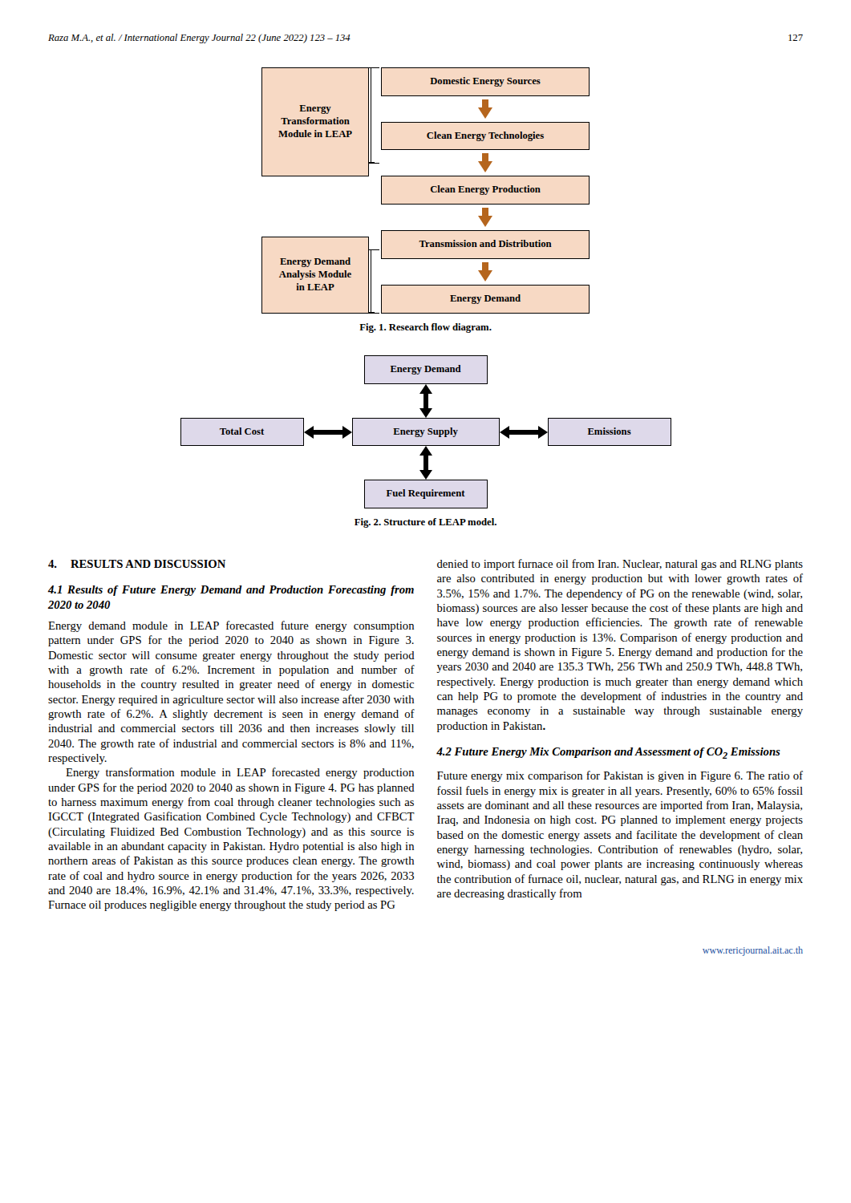Raza M.A., et al. / International Energy Journal 22 (June 2022) 123 – 134 127
Energy
Transformation
Module in LEAP
Energy Demand
Analysis Module
in LEAP
Domestic Energy Sources
Clean Energy Technologies
Clean Energy Production
Transmission and Distribution
Energy Demand
Fig. 1. Research flow diagram.
Energy Demand
Total Cost
Energy Supply
Emissions
Fuel Requirement
Fig. 2. Structure of LEAP model.
4. RESULTS AND DISCUSSION
4.1 Results of Future Energy Demand and Production Forecasting from 2020 to 2040
Energy demand module in LEAP forecasted future energy consumption pattern under GPS for the period 2020 to 2040 as shown in Figure 3. Domestic sector will consume greater energy throughout the study period with a growth rate of 6.2%. Increment in population and number of households in the country resulted in greater need of energy in domestic sector. Energy required in agriculture sector will also increase after 2030 with growth rate of 6.2%. A slightly decrement is seen in energy demand of industrial and commercial sectors till 2036 and then increases slowly till 2040. The growth rate of industrial and commercial sectors is 8% and 11%, respectively.
Energy transformation module in LEAP forecasted energy production under GPS for the period 2020 to 2040 as shown in Figure 4. PG has planned to harness maximum energy from coal through cleaner technologies such as IGCCT (Integrated Gasification Combined Cycle Technology) and CFBCT (Circulating Fluidized Bed Combustion Technology) and as this source is available in an abundant capacity in Pakistan. Hydro potential is also high in northern areas of Pakistan as this source produces clean energy. The growth rate of coal and hydro source in energy production for the years 2026, 2033 and 2040 are 18.4%, 16.9%, 42.1% and 31.4%, 47.1%, 33.3%, respectively. Furnace oil produces negligible energy throughout the study period as PG
denied to import furnace oil from Iran. Nuclear, natural gas and RLNG plants are also contributed in energy production but with lower growth rates of 3.5%, 15% and 1.7%. The dependency of PG on the renewable (wind, solar, biomass) sources are also lesser because the cost of these plants are high and have low energy production efficiencies. The growth rate of renewable sources in energy production is 13%. Comparison of energy production and energy demand is shown in Figure 5. Energy demand and production for the years 2030 and 2040 are 135.3 TWh, 256 TWh and 250.9 TWh, 448.8 TWh, respectively. Energy production is much greater than energy demand which can help PG to promote the development of industries in the country and manages economy in a sustainable way through sustainable energy production in Pakistan.
4.2 Future Energy Mix Comparison and Assessment of CO2 Emissions
Future energy mix comparison for Pakistan is given in Figure 6. The ratio of fossil fuels in energy mix is greater in all years. Presently, 60% to 65% fossil assets are dominant and all these resources are imported from Iran, Malaysia, Iraq, and Indonesia on high cost. PG planned to implement energy projects based on the domestic energy assets and facilitate the development of clean energy harnessing technologies. Contribution of renewables (hydro, solar, wind, biomass) and coal power plants are increasing continuously whereas the contribution of furnace oil, nuclear, natural gas, and RLNG in energy mix are decreasing drastically from
www.rericjournal.ait.ac.th